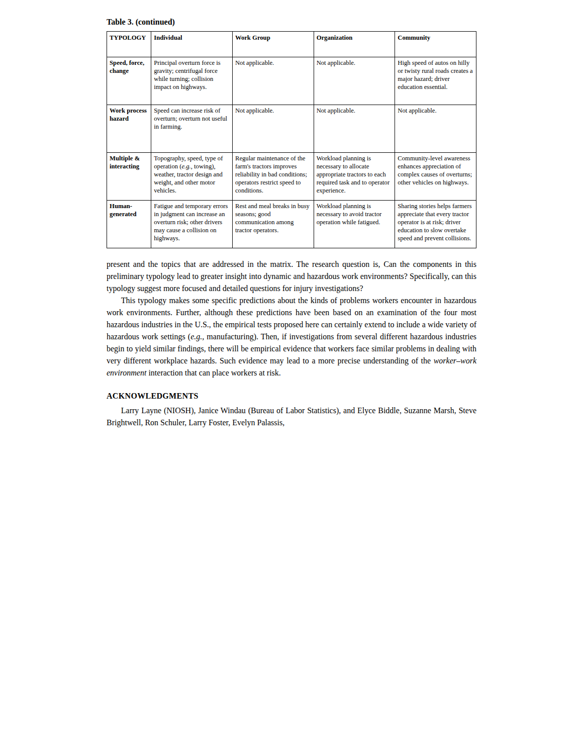Table 3. (continued)
| TYPOLOGY | Individual | Work Group | Organization | Community |
| --- | --- | --- | --- | --- |
| Speed, force, change | Principal overturn force is gravity; centrifugal force while turning; collision impact on highways. | Not applicable. | Not applicable. | High speed of autos on hilly or twisty rural roads creates a major hazard; driver education essential. |
| Work process hazard | Speed can increase risk of overturn; overturn not useful in farming. | Not applicable. | Not applicable. | Not applicable. |
| Multiple & interacting | Topography, speed, type of operation ( e.g. , towing), weather, tractor design and weight, and other motor vehicles. | Regular maintenance of the farm's tractors improves reliability in bad conditions; operators restrict speed to conditions. | Workload planning is necessary to allocate appropriate tractors to each required task and to operator experience. | Community-level awareness enhances appreciation of complex causes of overturns; other vehicles on highways. |
| Human-generated | Fatigue and temporary errors in judgment can increase an overturn risk; other drivers may cause a collision on highways. | Rest and meal breaks in busy seasons; good communication among tractor operators. | Workload planning is necessary to avoid tractor operation while fatigued. | Sharing stories helps farmers appreciate that every tractor operator is at risk; driver education to slow overtake speed and prevent collisions. |
present and the topics that are addressed in the matrix. The research question is, Can the components in this preliminary typology lead to greater insight into dynamic and hazardous work environments? Specifically, can this typology suggest more focused and detailed questions for injury investigations?
This typology makes some specific predictions about the kinds of problems workers encounter in hazardous work environments. Further, although these predictions have been based on an examination of the four most hazardous industries in the U.S., the empirical tests proposed here can certainly extend to include a wide variety of hazardous work settings (e.g., manufacturing). Then, if investigations from several different hazardous industries begin to yield similar findings, there will be empirical evidence that workers face similar problems in dealing with very different workplace hazards. Such evidence may lead to a more precise understanding of the worker–work environment interaction that can place workers at risk.
ACKNOWLEDGMENTS
Larry Layne (NIOSH), Janice Windau (Bureau of Labor Statistics), and Elyce Biddle, Suzanne Marsh, Steve Brightwell, Ron Schuler, Larry Foster, Evelyn Palassis,